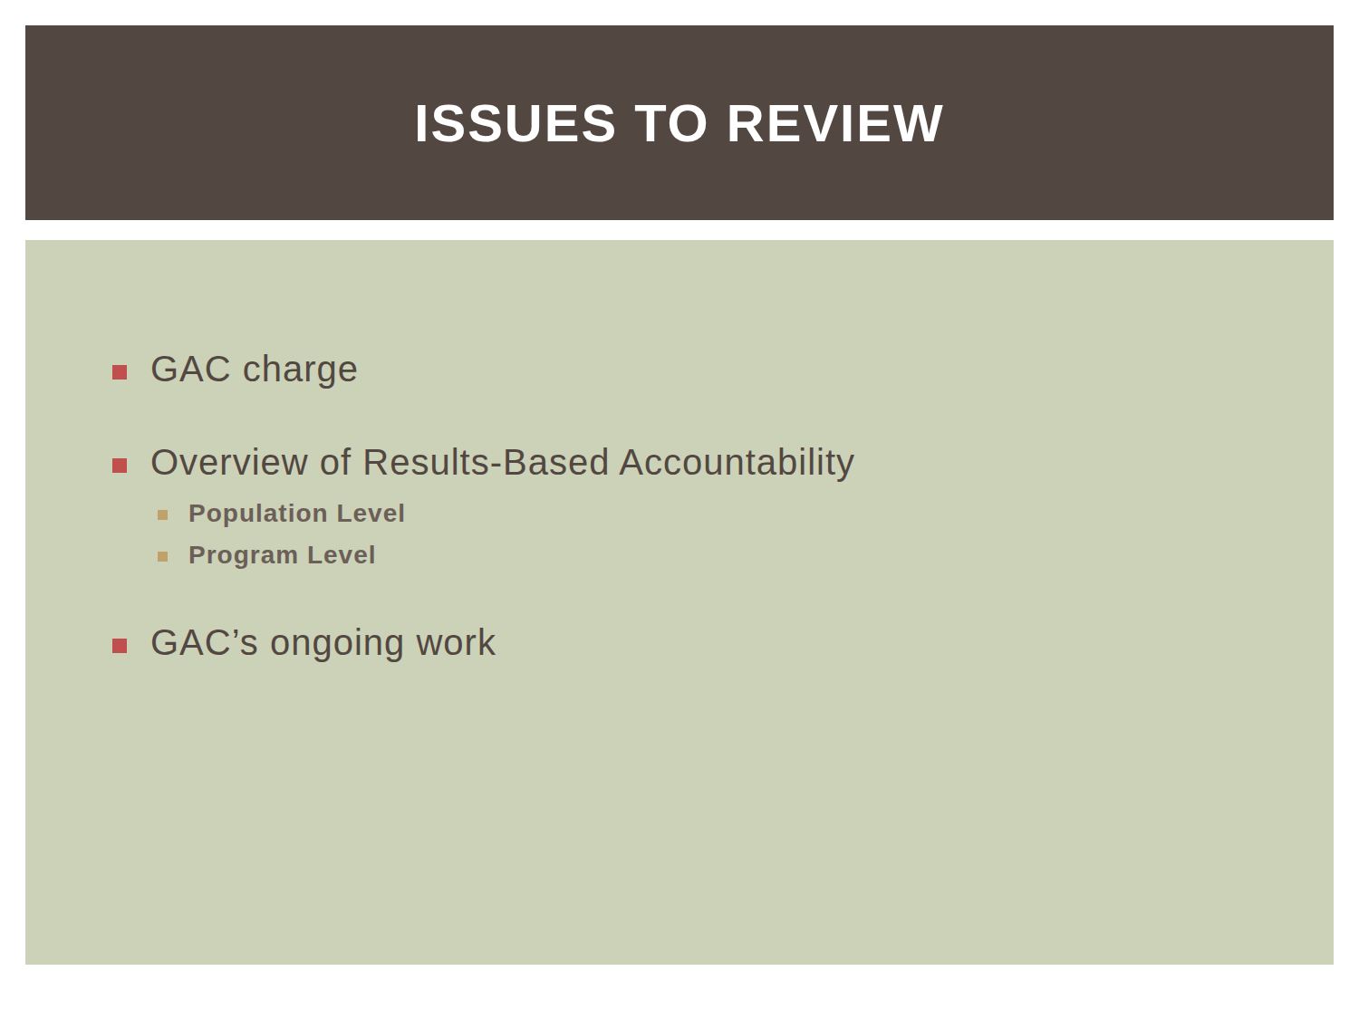Issues to Review
GAC charge
Overview of Results-Based Accountability
Population Level
Program Level
GAC’s ongoing work